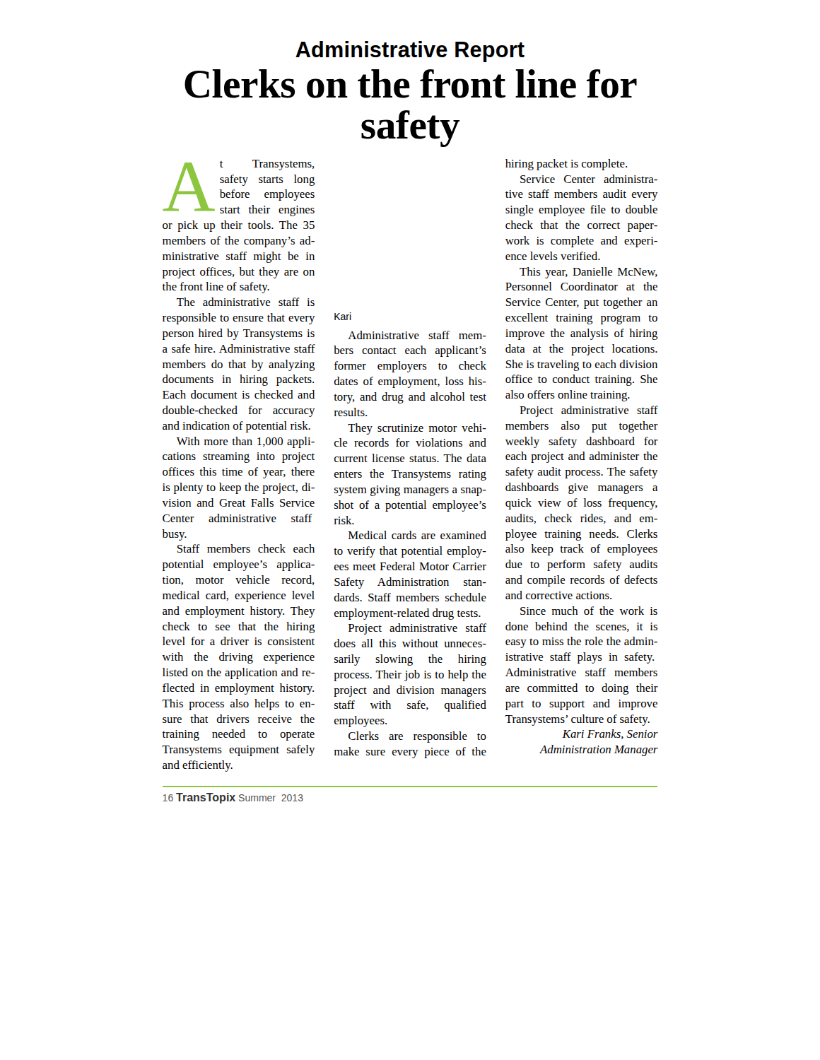Administrative Report
Clerks on the front line for safety
At Transystems, safety starts long before employees start their engines or pick up their tools. The 35 members of the company’s administrative staff might be in project offices, but they are on the front line of safety.
The administrative staff is responsible to ensure that every person hired by Transystems is a safe hire. Administrative staff members do that by analyzing documents in hiring packets. Each document is checked and double-checked for accuracy and indication of potential risk.
With more than 1,000 applications streaming into project offices this time of year, there is plenty to keep the project, division and Great Falls Service Center administrative staff busy.
Staff members check each potential employee’s application, motor vehicle record, medical card, experience level and employment history. They check to see that the hiring level for a driver is consistent with the driving experience listed on the application and reflected in employment history. This process also helps to ensure that drivers receive the training needed to operate Transystems equipment safely and efficiently.
Kari
Administrative staff members contact each applicant’s former employers to check dates of employment, loss history, and drug and alcohol test results.
They scrutinize motor vehicle records for violations and current license status. The data enters the Transystems rating system giving managers a snapshot of a potential employee’s risk.
Medical cards are examined to verify that potential employees meet Federal Motor Carrier Safety Administration standards. Staff members schedule employment-related drug tests.
Project administrative staff does all this without unnecessarily slowing the hiring process. Their job is to help the project and division managers staff with safe, qualified employees.
Clerks are responsible to make sure every piece of the hiring packet is complete.
Service Center administrative staff members audit every single employee file to double check that the correct paperwork is complete and experience levels verified.
This year, Danielle McNew, Personnel Coordinator at the Service Center, put together an excellent training program to improve the analysis of hiring data at the project locations. She is traveling to each division office to conduct training. She also offers online training.
Project administrative staff members also put together weekly safety dashboard for each project and administer the safety audit process. The safety dashboards give managers a quick view of loss frequency, audits, check rides, and employee training needs. Clerks also keep track of employees due to perform safety audits and compile records of defects and corrective actions.
Since much of the work is done behind the scenes, it is easy to miss the role the administrative staff plays in safety. Administrative staff members are committed to doing their part to support and improve Transystems’ culture of safety.
Kari Franks, Senior
Administration Manager
16 TransTopix Summer 2013